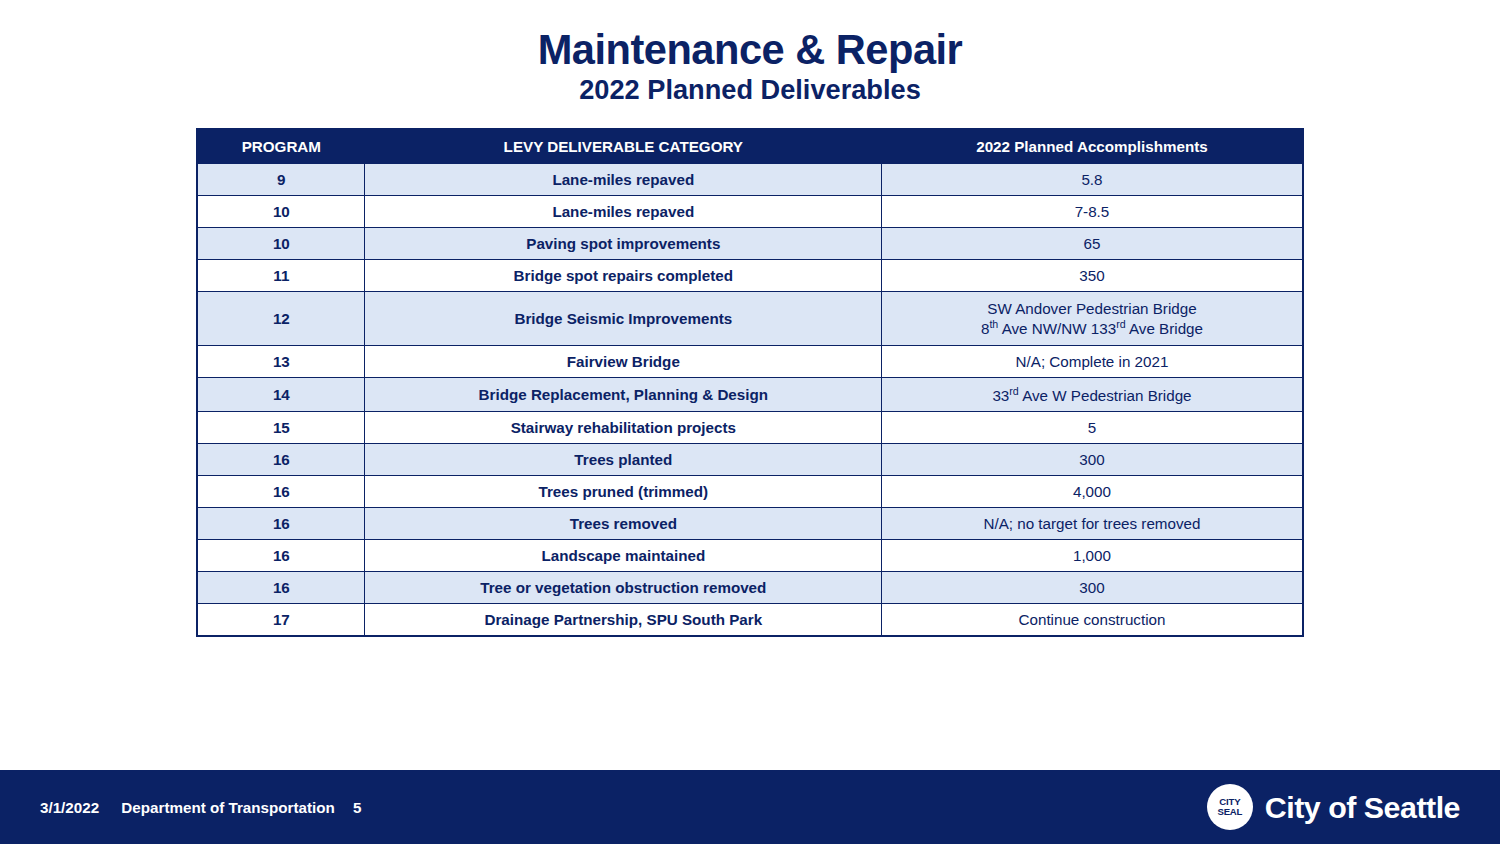Maintenance & Repair
2022 Planned Deliverables
| PROGRAM | LEVY DELIVERABLE CATEGORY | 2022 Planned Accomplishments |
| --- | --- | --- |
| 9 | Lane-miles repaved | 5.8 |
| 10 | Lane-miles repaved | 7-8.5 |
| 10 | Paving spot improvements | 65 |
| 11 | Bridge spot repairs completed | 350 |
| 12 | Bridge Seismic Improvements | SW Andover Pedestrian Bridge 8 th Ave NW/NW 133 rd Ave Bridge |
| 13 | Fairview Bridge | N/A; Complete in 2021 |
| 14 | Bridge Replacement, Planning & Design | 33 rd Ave W Pedestrian Bridge |
| 15 | Stairway rehabilitation projects | 5 |
| 16 | Trees planted | 300 |
| 16 | Trees pruned (trimmed) | 4,000 |
| 16 | Trees removed | N/A; no target for trees removed |
| 16 | Landscape maintained | 1,000 |
| 16 | Tree or vegetation obstruction removed | 300 |
| 17 | Drainage Partnership, SPU South Park | Continue construction |
3/1/2022 Department of Transportation 5
CITY
SEAL
City of Seattle